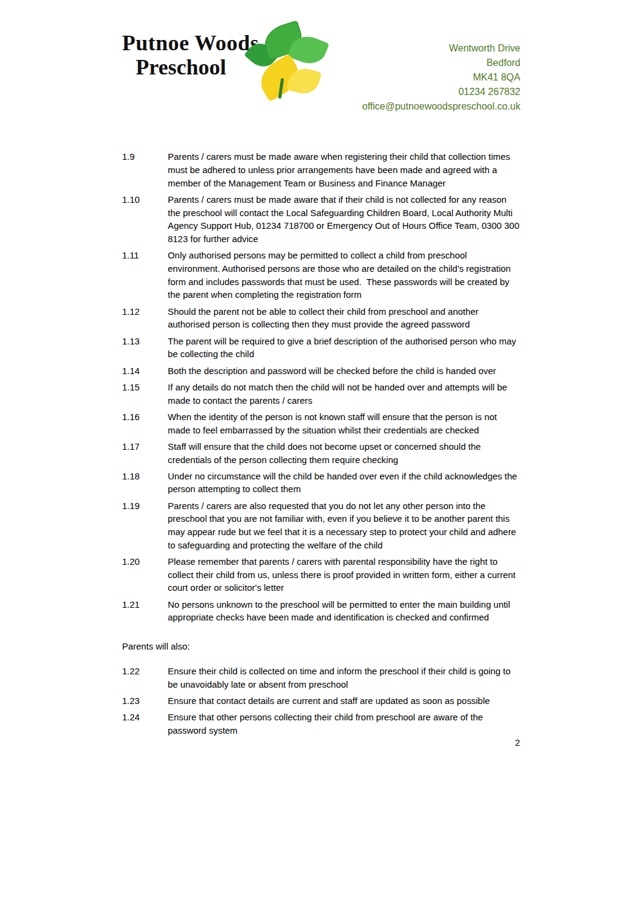Putnoe Woods Preschool
Wentworth Drive
Bedford
MK41 8QA
01234 267832
office@putnoewoodspreschool.co.uk
1.9 Parents / carers must be made aware when registering their child that collection times must be adhered to unless prior arrangements have been made and agreed with a member of the Management Team or Business and Finance Manager
1.10 Parents / carers must be made aware that if their child is not collected for any reason the preschool will contact the Local Safeguarding Children Board, Local Authority Multi Agency Support Hub, 01234 718700 or Emergency Out of Hours Office Team, 0300 300 8123 for further advice
1.11 Only authorised persons may be permitted to collect a child from preschool environment. Authorised persons are those who are detailed on the child's registration form and includes passwords that must be used. These passwords will be created by the parent when completing the registration form
1.12 Should the parent not be able to collect their child from preschool and another authorised person is collecting then they must provide the agreed password
1.13 The parent will be required to give a brief description of the authorised person who may be collecting the child
1.14 Both the description and password will be checked before the child is handed over
1.15 If any details do not match then the child will not be handed over and attempts will be made to contact the parents / carers
1.16 When the identity of the person is not known staff will ensure that the person is not made to feel embarrassed by the situation whilst their credentials are checked
1.17 Staff will ensure that the child does not become upset or concerned should the credentials of the person collecting them require checking
1.18 Under no circumstance will the child be handed over even if the child acknowledges the person attempting to collect them
1.19 Parents / carers are also requested that you do not let any other person into the preschool that you are not familiar with, even if you believe it to be another parent this may appear rude but we feel that it is a necessary step to protect your child and adhere to safeguarding and protecting the welfare of the child
1.20 Please remember that parents / carers with parental responsibility have the right to collect their child from us, unless there is proof provided in written form, either a current court order or solicitor's letter
1.21 No persons unknown to the preschool will be permitted to enter the main building until appropriate checks have been made and identification is checked and confirmed
Parents will also:
1.22 Ensure their child is collected on time and inform the preschool if their child is going to be unavoidably late or absent from preschool
1.23 Ensure that contact details are current and staff are updated as soon as possible
1.24 Ensure that other persons collecting their child from preschool are aware of the password system
2